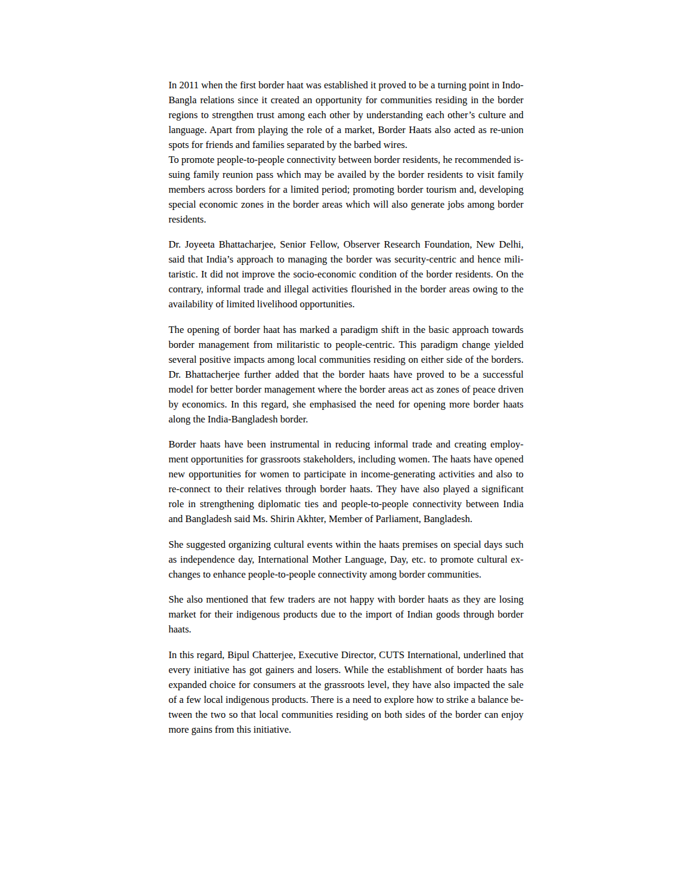In 2011 when the first border haat was established it proved to be a turning point in Indo-Bangla relations since it created an opportunity for communities residing in the border regions to strengthen trust among each other by understanding each other’s culture and language. Apart from playing the role of a market, Border Haats also acted as re-union spots for friends and families separated by the barbed wires.
To promote people-to-people connectivity between border residents, he recommended issuing family reunion pass which may be availed by the border residents to visit family members across borders for a limited period; promoting border tourism and, developing special economic zones in the border areas which will also generate jobs among border residents.
Dr. Joyeeta Bhattacharjee, Senior Fellow, Observer Research Foundation, New Delhi, said that India’s approach to managing the border was security-centric and hence militaristic. It did not improve the socio-economic condition of the border residents. On the contrary, informal trade and illegal activities flourished in the border areas owing to the availability of limited livelihood opportunities.
The opening of border haat has marked a paradigm shift in the basic approach towards border management from militaristic to people-centric. This paradigm change yielded several positive impacts among local communities residing on either side of the borders. Dr. Bhattacherjee further added that the border haats have proved to be a successful model for better border management where the border areas act as zones of peace driven by economics. In this regard, she emphasised the need for opening more border haats along the India-Bangladesh border.
Border haats have been instrumental in reducing informal trade and creating employment opportunities for grassroots stakeholders, including women. The haats have opened new opportunities for women to participate in income-generating activities and also to re-connect to their relatives through border haats. They have also played a significant role in strengthening diplomatic ties and people-to-people connectivity between India and Bangladesh said Ms. Shirin Akhter, Member of Parliament, Bangladesh.
She suggested organizing cultural events within the haats premises on special days such as independence day, International Mother Language, Day, etc. to promote cultural exchanges to enhance people-to-people connectivity among border communities.
She also mentioned that few traders are not happy with border haats as they are losing market for their indigenous products due to the import of Indian goods through border haats.
In this regard, Bipul Chatterjee, Executive Director, CUTS International, underlined that every initiative has got gainers and losers. While the establishment of border haats has expanded choice for consumers at the grassroots level, they have also impacted the sale of a few local indigenous products. There is a need to explore how to strike a balance between the two so that local communities residing on both sides of the border can enjoy more gains from this initiative.